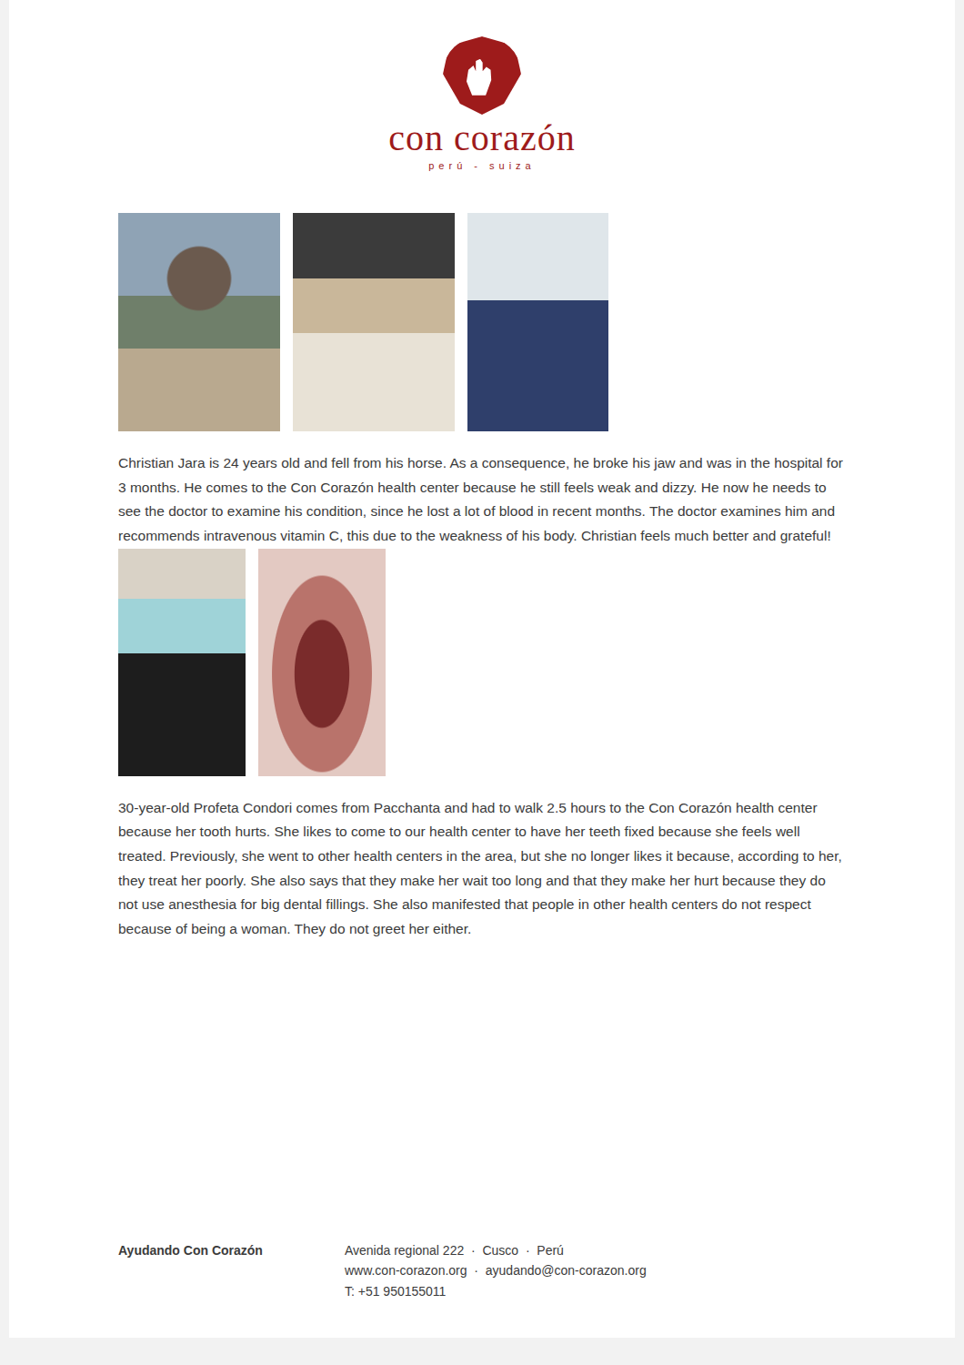con corazón
perú - suiza
Christian Jara is 24 years old and fell from his horse. As a consequence, he broke his jaw and was in the hospital for 3 months. He comes to the Con Corazón health center because he still feels weak and dizzy. He now he needs to see the doctor to examine his condition, since he lost a lot of blood in recent months. The doctor examines him and recommends intravenous vitamin C, this due to the weakness of his body. Christian feels much better and grateful!
30-year-old Profeta Condori comes from Pacchanta and had to walk 2.5 hours to the Con Corazón health center because her tooth hurts. She likes to come to our health center to have her teeth fixed because she feels well treated. Previously, she went to other health centers in the area, but she no longer likes it because, according to her, they treat her poorly. She also says that they make her wait too long and that they make her hurt because they do not use anesthesia for big dental fillings. She also manifested that people in other health centers do not respect because of being a woman. They do not greet her either.
Ayudando Con Corazón
Avenida regional 222 · Cusco · Perú
www.con-corazon.org · ayudando@con-corazon.org
T: +51 950155011